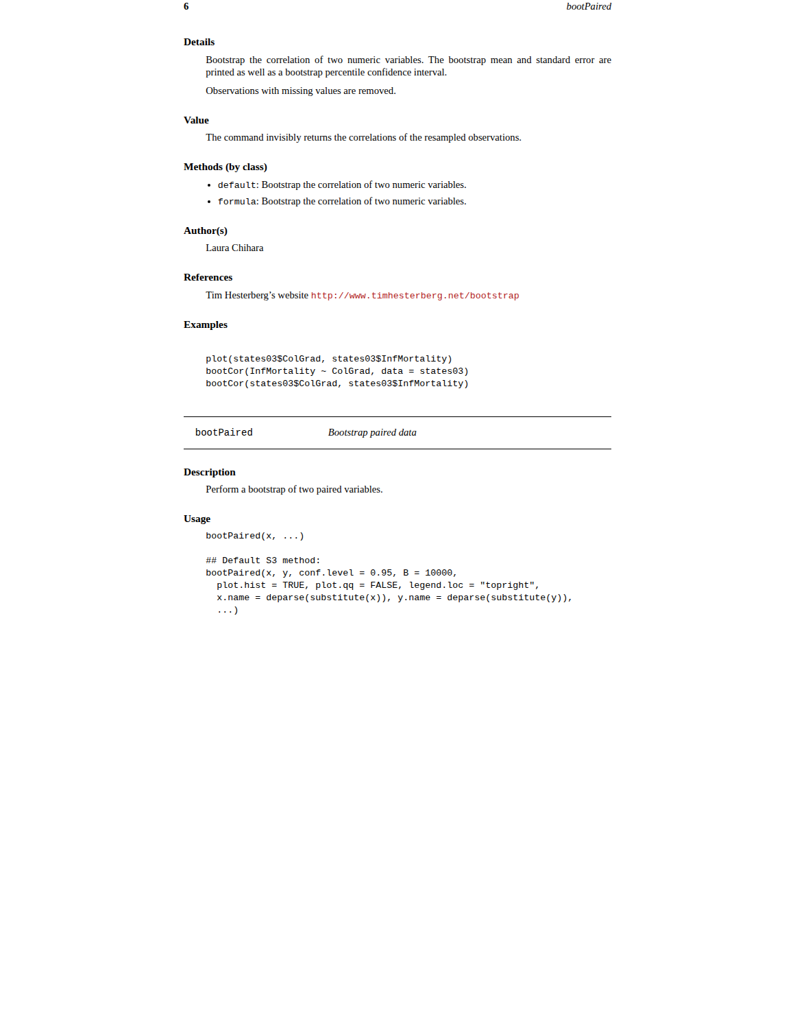6 bootPaired
Details
Bootstrap the correlation of two numeric variables. The bootstrap mean and standard error are printed as well as a bootstrap percentile confidence interval.
Observations with missing values are removed.
Value
The command invisibly returns the correlations of the resampled observations.
Methods (by class)
default: Bootstrap the correlation of two numeric variables.
formula: Bootstrap the correlation of two numeric variables.
Author(s)
Laura Chihara
References
Tim Hesterberg’s website http://www.timhesterberg.net/bootstrap
Examples
plot(states03$ColGrad, states03$InfMortality)
bootCor(InfMortality ~ ColGrad, data = states03)
bootCor(states03$ColGrad, states03$InfMortality)
bootPaired Bootstrap paired data
Description
Perform a bootstrap of two paired variables.
Usage
bootPaired(x, ...)

## Default S3 method:
bootPaired(x, y, conf.level = 0.95, B = 10000,
  plot.hist = TRUE, plot.qq = FALSE, legend.loc = "topright",
  x.name = deparse(substitute(x)), y.name = deparse(substitute(y)),
  ...)